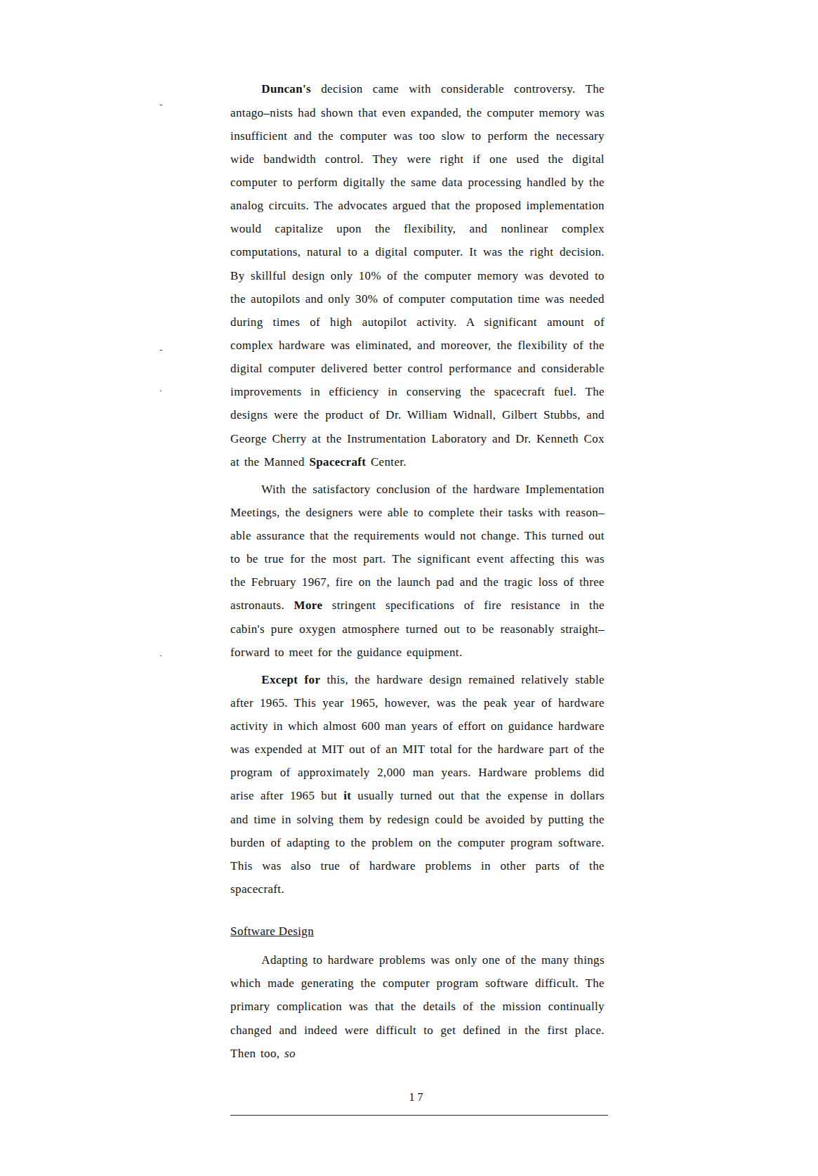- - . .
Duncan's decision came with considerable controversy. The antago–nists had shown that even expanded, the computer memory was insufficient and the computer was too slow to perform the necessary wide bandwidth control. They were right if one used the digital computer to perform digitally the same data processing handled by the analog circuits. The advocates argued that the proposed implementation would capitalize upon the flexibility, and nonlinear complex computations, natural to a digital computer. It was the right decision. By skillful design only 10% of the computer memory was devoted to the autopilots and only 30% of computer computation time was needed during times of high autopilot activity. A significant amount of complex hardware was eliminated, and moreover, the flexibility of the digital computer delivered better control performance and considerable improvements in efficiency in conserving the spacecraft fuel. The designs were the product of Dr. William Widnall, Gilbert Stubbs, and George Cherry at the Instrumentation Laboratory and Dr. Kenneth Cox at the Manned Spacecraft Center.
With the satisfactory conclusion of the hardware Implementation Meetings, the designers were able to complete their tasks with reason–able assurance that the requirements would not change. This turned out to be true for the most part. The significant event affecting this was the February 1967, fire on the launch pad and the tragic loss of three astronauts. More stringent specifications of fire resistance in the cabin's pure oxygen atmosphere turned out to be reasonably straight–forward to meet for the guidance equipment.
Except for this, the hardware design remained relatively stable after 1965. This year 1965, however, was the peak year of hardware activity in which almost 600 man years of effort on guidance hardware was expended at MIT out of an MIT total for the hardware part of the program of approximately 2,000 man years. Hardware problems did arise after 1965 but it usually turned out that the expense in dollars and time in solving them by redesign could be avoided by putting the burden of adapting to the problem on the computer program software. This was also true of hardware problems in other parts of the spacecraft.
Software Design
Adapting to hardware problems was only one of the many things which made generating the computer program software difficult. The primary complication was that the details of the mission continually changed and indeed were difficult to get defined in the first place. Then too, so
17